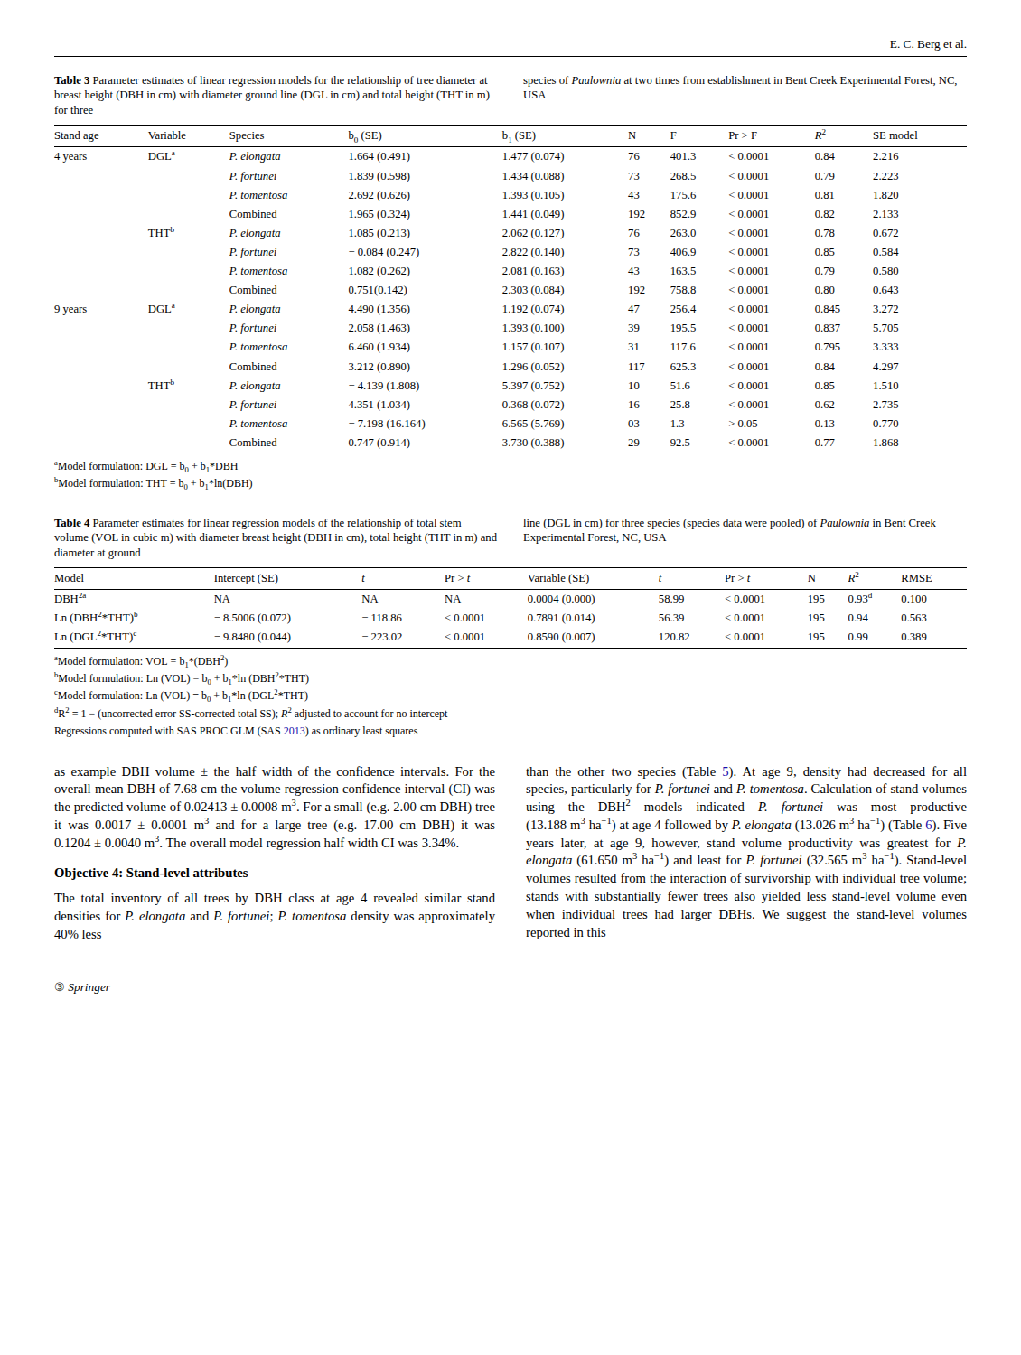E. C. Berg et al.
Table 3 Parameter estimates of linear regression models for the relationship of tree diameter at breast height (DBH in cm) with diameter ground line (DGL in cm) and total height (THT in m) for three
species of Paulownia at two times from establishment in Bent Creek Experimental Forest, NC, USA
| Stand age | Variable | Species | b 0 (SE) | b 1 (SE) | N | F | Pr > F | R 2 | SE model |
| --- | --- | --- | --- | --- | --- | --- | --- | --- | --- |
| 4 years | DGL a | P. elongata | 1.664 (0.491) | 1.477 (0.074) | 76 | 401.3 | < 0.0001 | 0.84 | 2.216 |
| | | P. fortunei | 1.839 (0.598) | 1.434 (0.088) | 73 | 268.5 | < 0.0001 | 0.79 | 2.223 |
| | | P. tomentosa | 2.692 (0.626) | 1.393 (0.105) | 43 | 175.6 | < 0.0001 | 0.81 | 1.820 |
| | | Combined | 1.965 (0.324) | 1.441 (0.049) | 192 | 852.9 | < 0.0001 | 0.82 | 2.133 |
| | THT b | P. elongata | 1.085 (0.213) | 2.062 (0.127) | 76 | 263.0 | < 0.0001 | 0.78 | 0.672 |
| | | P. fortunei | − 0.084 (0.247) | 2.822 (0.140) | 73 | 406.9 | < 0.0001 | 0.85 | 0.584 |
| | | P. tomentosa | 1.082 (0.262) | 2.081 (0.163) | 43 | 163.5 | < 0.0001 | 0.79 | 0.580 |
| | | Combined | 0.751(0.142) | 2.303 (0.084) | 192 | 758.8 | < 0.0001 | 0.80 | 0.643 |
| 9 years | DGL a | P. elongata | 4.490 (1.356) | 1.192 (0.074) | 47 | 256.4 | < 0.0001 | 0.845 | 3.272 |
| | | P. fortunei | 2.058 (1.463) | 1.393 (0.100) | 39 | 195.5 | < 0.0001 | 0.837 | 5.705 |
| | | P. tomentosa | 6.460 (1.934) | 1.157 (0.107) | 31 | 117.6 | < 0.0001 | 0.795 | 3.333 |
| | | Combined | 3.212 (0.890) | 1.296 (0.052) | 117 | 625.3 | < 0.0001 | 0.84 | 4.297 |
| | THT b | P. elongata | − 4.139 (1.808) | 5.397 (0.752) | 10 | 51.6 | < 0.0001 | 0.85 | 1.510 |
| | | P. fortunei | 4.351 (1.034) | 0.368 (0.072) | 16 | 25.8 | < 0.0001 | 0.62 | 2.735 |
| | | P. tomentosa | − 7.198 (16.164) | 6.565 (5.769) | 03 | 1.3 | > 0.05 | 0.13 | 0.770 |
| | | Combined | 0.747 (0.914) | 3.730 (0.388) | 29 | 92.5 | < 0.0001 | 0.77 | 1.868 |
aModel formulation: DGL = b0 + b1*DBH
bModel formulation: THT = b0 + b1*ln(DBH)
Table 4 Parameter estimates for linear regression models of the relationship of total stem volume (VOL in cubic m) with diameter breast height (DBH in cm), total height (THT in m) and diameter at ground
line (DGL in cm) for three species (species data were pooled) of Paulownia in Bent Creek Experimental Forest, NC, USA
| Model | Intercept (SE) | t | Pr > t | Variable (SE) | t | Pr > t | N | R 2 | RMSE |
| --- | --- | --- | --- | --- | --- | --- | --- | --- | --- |
| DBH 2a | NA | NA | NA | 0.0004 (0.000) | 58.99 | < 0.0001 | 195 | 0.93 d | 0.100 |
| Ln (DBH 2 *THT) b | − 8.5006 (0.072) | − 118.86 | < 0.0001 | 0.7891 (0.014) | 56.39 | < 0.0001 | 195 | 0.94 | 0.563 |
| Ln (DGL 2 *THT) c | − 9.8480 (0.044) | − 223.02 | < 0.0001 | 0.8590 (0.007) | 120.82 | < 0.0001 | 195 | 0.99 | 0.389 |
aModel formulation: VOL = b1*(DBH2)
bModel formulation: Ln (VOL) = b0 + b1*ln (DBH2*THT)
cModel formulation: Ln (VOL) = b0 + b1*ln (DGL2*THT)
dR2 = 1 − (uncorrected error SS-corrected total SS); R2 adjusted to account for no intercept
Regressions computed with SAS PROC GLM (SAS 2013) as ordinary least squares
as example DBH volume ± the half width of the confidence intervals. For the overall mean DBH of 7.68 cm the volume regression confidence interval (CI) was the predicted volume of 0.02413 ± 0.0008 m3. For a small (e.g. 2.00 cm DBH) tree it was 0.0017 ± 0.0001 m3 and for a large tree (e.g. 17.00 cm DBH) it was 0.1204 ± 0.0040 m3. The overall model regression half width CI was 3.34%.
Objective 4: Stand-level attributes
The total inventory of all trees by DBH class at age 4 revealed similar stand densities for P. elongata and P. fortunei; P. tomentosa density was approximately 40% less
than the other two species (Table 5). At age 9, density had decreased for all species, particularly for P. fortunei and P. tomentosa. Calculation of stand volumes using the DBH2 models indicated P. fortunei was most productive (13.188 m3 ha−1) at age 4 followed by P. elongata (13.026 m3 ha−1) (Table 6). Five years later, at age 9, however, stand volume productivity was greatest for P. elongata (61.650 m3 ha−1) and least for P. fortunei (32.565 m3 ha−1). Stand-level volumes resulted from the interaction of survivorship with individual tree volume; stands with substantially fewer trees also yielded less stand-level volume even when individual trees had larger DBHs. We suggest the stand-level volumes reported in this
③ Springer